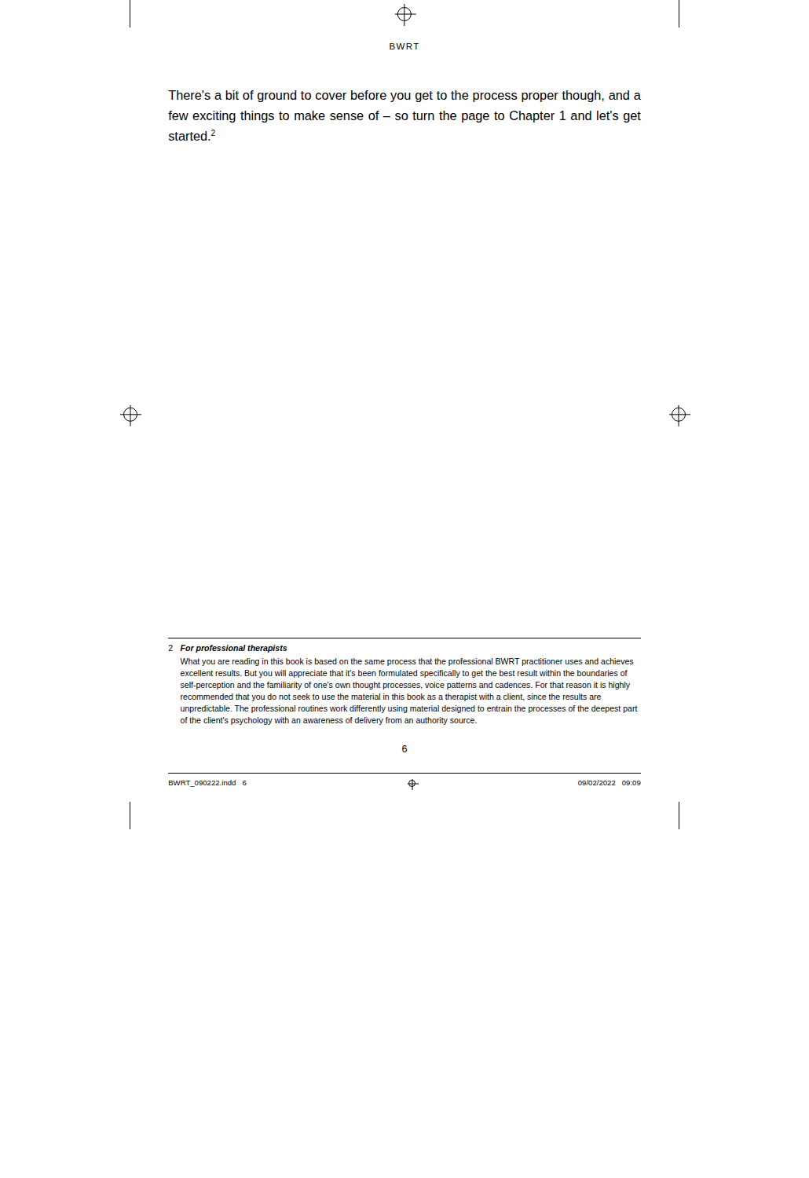BWRT
There's a bit of ground to cover before you get to the process proper though, and a few exciting things to make sense of – so turn the page to Chapter 1 and let's get started.2
2
For professional therapists
What you are reading in this book is based on the same process that the professional BWRT practitioner uses and achieves excellent results. But you will appreciate that it's been formulated specifically to get the best result within the boundaries of self-perception and the familiarity of one's own thought processes, voice patterns and cadences. For that reason it is highly recommended that you do not seek to use the material in this book as a therapist with a client, since the results are unpredictable. The professional routines work differently using material designed to entrain the processes of the deepest part of the client's psychology with an awareness of delivery from an authority source.
6
BWRT_090222.indd 6 09/02/2022 09:09